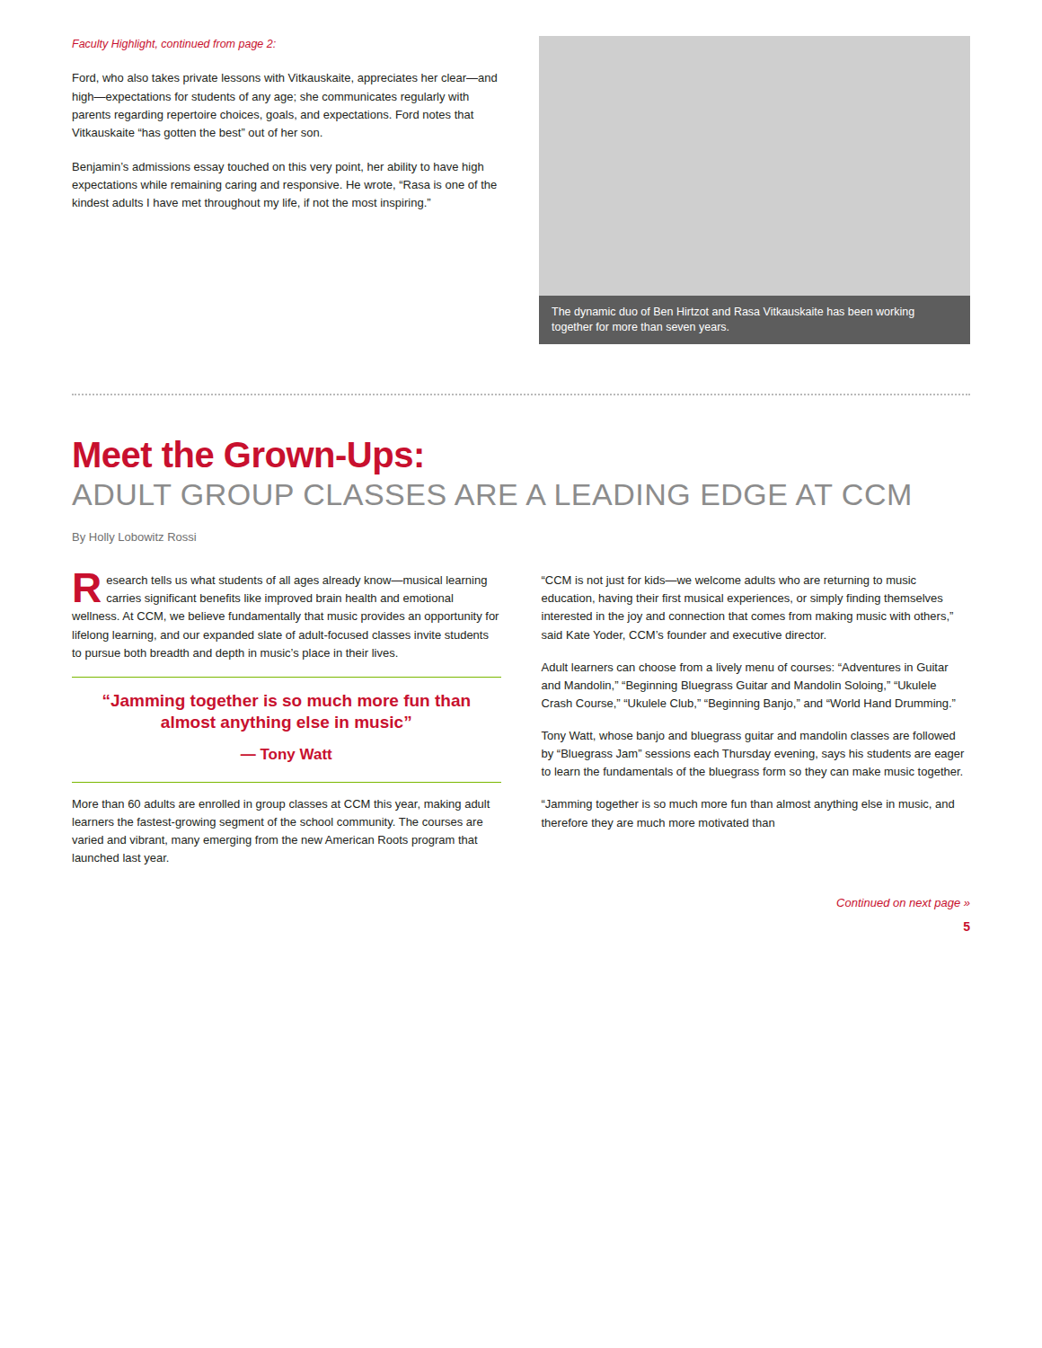Faculty Highlight, continued from page 2:
Ford, who also takes private lessons with Vitkauskaite, appreciates her clear—and high—expectations for students of any age; she communicates regularly with parents regarding repertoire choices, goals, and expectations. Ford notes that Vitkauskaite “has gotten the best” out of her son.
Benjamin’s admissions essay touched on this very point, her ability to have high expectations while remaining caring and responsive. He wrote, “Rasa is one of the kindest adults I have met throughout my life, if not the most inspiring.”
The dynamic duo of Ben Hirtzot and Rasa Vitkauskaite has been working together for more than seven years.
Meet the Grown-Ups: ADULT GROUP CLASSES ARE A LEADING EDGE AT CCM
By Holly Lobowitz Rossi
Research tells us what students of all ages already know—musical learning carries significant benefits like improved brain health and emotional wellness. At CCM, we believe fundamentally that music provides an opportunity for lifelong learning, and our expanded slate of adult-focused classes invite students to pursue both breadth and depth in music’s place in their lives.
“Jamming together is so much more fun than almost anything else in music”
— Tony Watt
More than 60 adults are enrolled in group classes at CCM this year, making adult learners the fastest-growing segment of the school community. The courses are varied and vibrant, many emerging from the new American Roots program that launched last year.
“CCM is not just for kids—we welcome adults who are returning to music education, having their first musical experiences, or simply finding themselves interested in the joy and connection that comes from making music with others,” said Kate Yoder, CCM’s founder and executive director.
Adult learners can choose from a lively menu of courses: “Adventures in Guitar and Mandolin,” “Beginning Bluegrass Guitar and Mandolin Soloing,” “Ukulele Crash Course,” “Ukulele Club,” “Beginning Banjo,” and “World Hand Drumming.”
Tony Watt, whose banjo and bluegrass guitar and mandolin classes are followed by “Bluegrass Jam” sessions each Thursday evening, says his students are eager to learn the fundamentals of the bluegrass form so they can make music together.
“Jamming together is so much more fun than almost anything else in music, and therefore they are much more motivated than
Continued on next page »
5